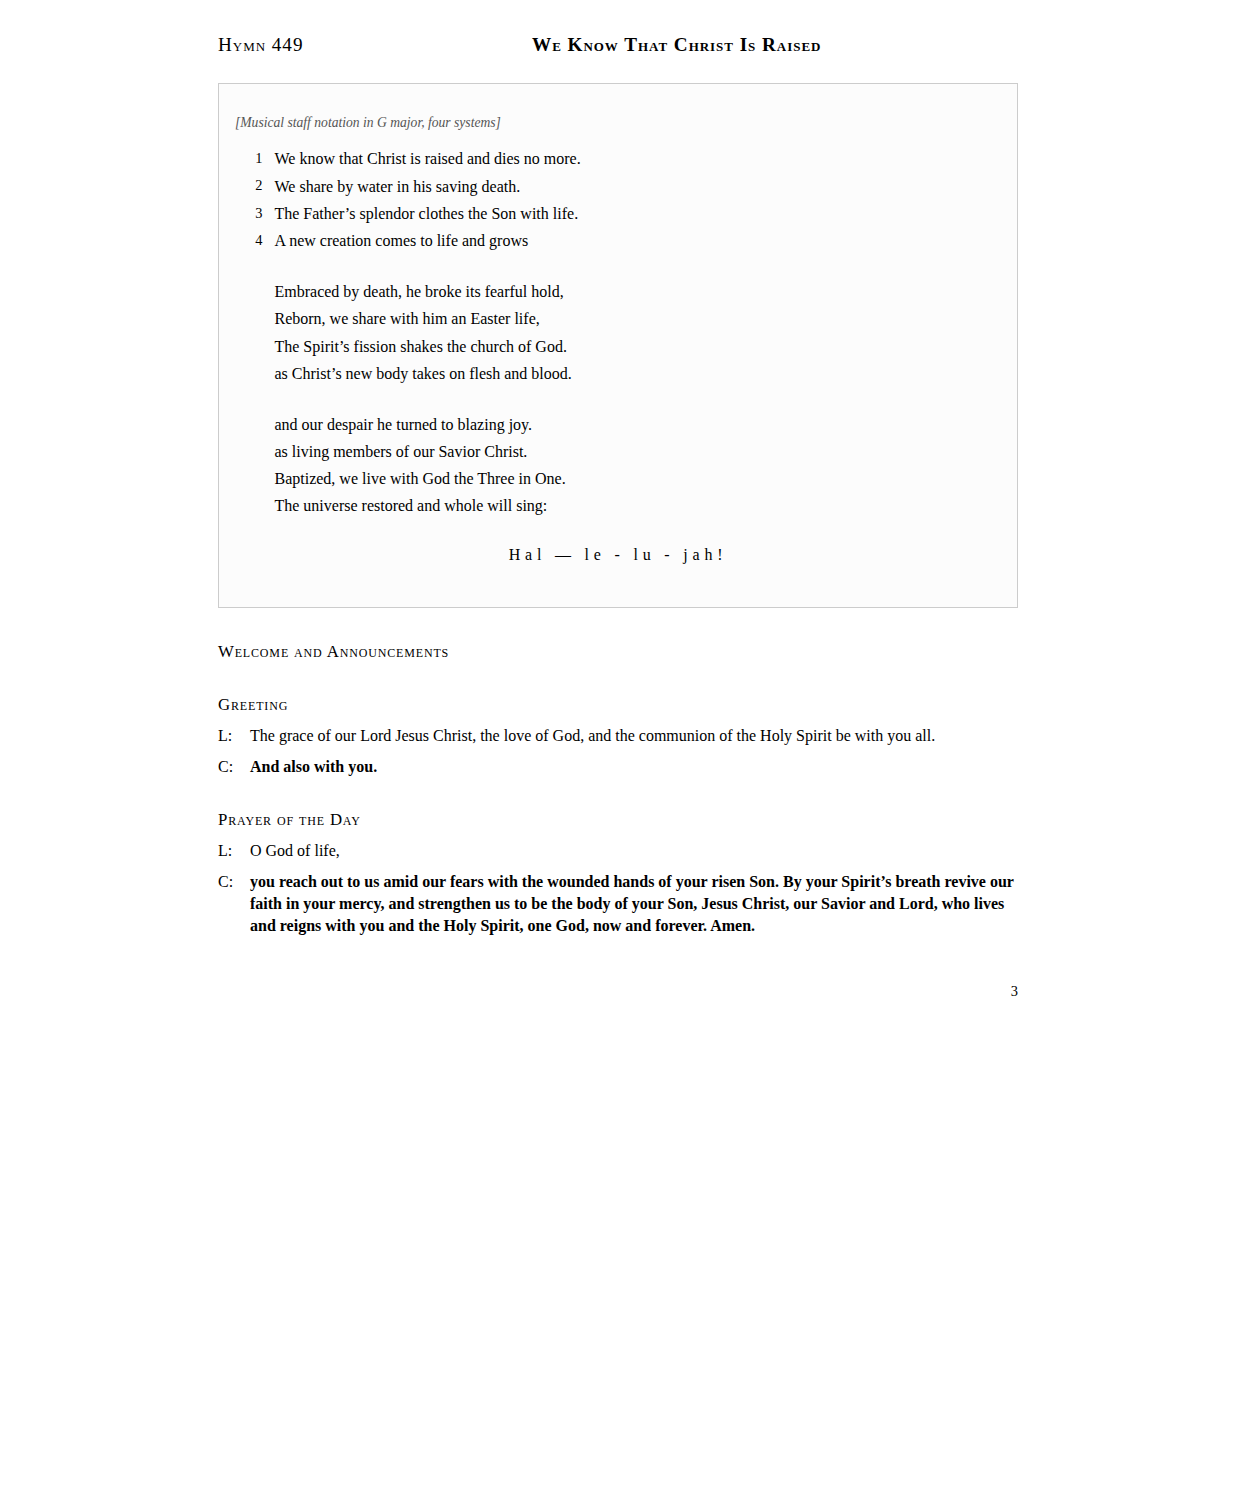Hymn 449
We Know That Christ Is Raised
[Musical staff notation in G major, four systems]
| 1 | We know that Christ is raised and dies no more. |
| 2 | We share by water in his saving death. |
| 3 | The Father’s splendor clothes the Son with life. |
| 4 | A new creation comes to life and grows |
| | Embraced by death, he broke its fearful hold, |
| | Reborn, we share with him an Easter life, |
| | The Spirit’s fission shakes the church of God. |
| | as Christ’s new body takes on flesh and blood. |
| | and our despair he turned to blazing joy. |
| | as living members of our Savior Christ. |
| | Baptized, we live with God the Three in One. |
| | The universe restored and whole will sing: |
Hal — le - lu - jah!
Welcome and Announcements
Greeting
L:
The grace of our Lord Jesus Christ, the love of God, and the communion of the Holy Spirit be with you all.
C:
And also with you.
Prayer of the Day
L:
O God of life,
C:
you reach out to us amid our fears with the wounded hands of your risen Son. By your Spirit’s breath revive our faith in your mercy, and strengthen us to be the body of your Son, Jesus Christ, our Savior and Lord, who lives and reigns with you and the Holy Spirit, one God, now and forever. Amen.
3